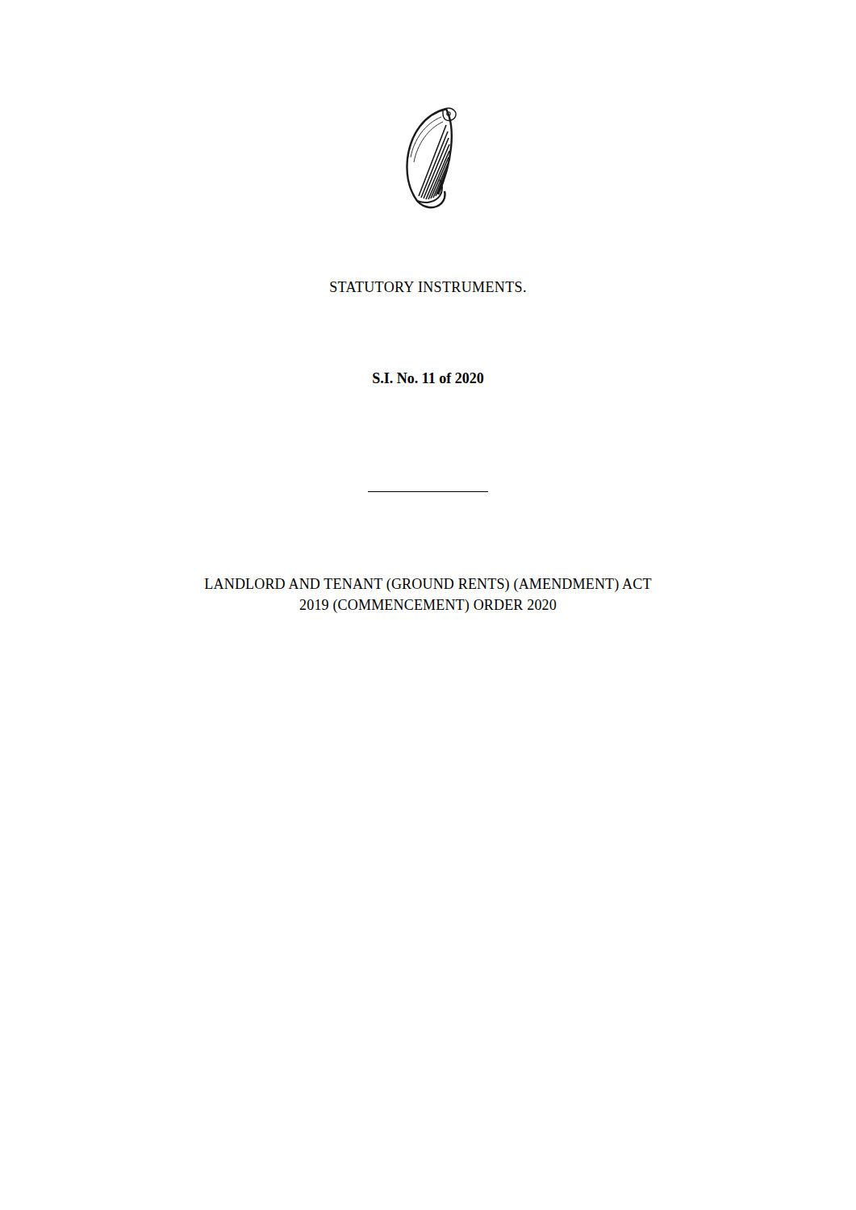STATUTORY INSTRUMENTS.
S.I. No. 11 of 2020
LANDLORD AND TENANT (GROUND RENTS) (AMENDMENT) ACT
2019 (COMMENCEMENT) ORDER 2020